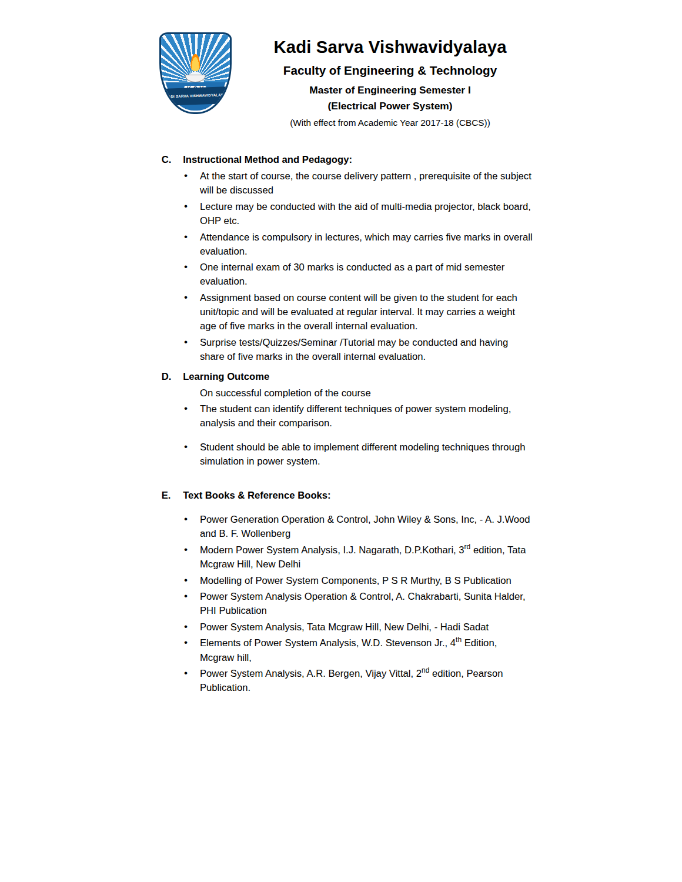K S V
KADI SARVA VISHWAVIDYALAYA
Kadi Sarva Vishwavidyalaya
Faculty of Engineering & Technology
Master of Engineering Semester I
(Electrical Power System)
(With effect from Academic Year 2017-18 (CBCS))
C. Instructional Method and Pedagogy:
At the start of course, the course delivery pattern , prerequisite of the subject will be discussed
Lecture may be conducted with the aid of multi-media projector, black board, OHP etc.
Attendance is compulsory in lectures, which may carries five marks in overall evaluation.
One internal exam of 30 marks is conducted as a part of mid semester evaluation.
Assignment based on course content will be given to the student for each unit/topic and will be evaluated at regular interval. It may carries a weight age of five marks in the overall internal evaluation.
Surprise tests/Quizzes/Seminar /Tutorial may be conducted and having share of five marks in the overall internal evaluation.
D. Learning Outcome
On successful completion of the course
The student can identify different techniques of power system modeling, analysis and their comparison.
Student should be able to implement different modeling techniques through simulation in power system.
E. Text Books & Reference Books:
Power Generation Operation & Control, John Wiley & Sons, Inc, - A. J.Wood and B. F. Wollenberg
Modern Power System Analysis, I.J. Nagarath, D.P.Kothari, 3rd edition, Tata Mcgraw Hill, New Delhi
Modelling of Power System Components, P S R Murthy, B S Publication
Power System Analysis Operation & Control, A. Chakrabarti, Sunita Halder, PHI Publication
Power System Analysis, Tata Mcgraw Hill, New Delhi, - Hadi Sadat
Elements of Power System Analysis, W.D. Stevenson Jr., 4th Edition, Mcgraw hill,
Power System Analysis, A.R. Bergen, Vijay Vittal, 2nd edition, Pearson Publication.